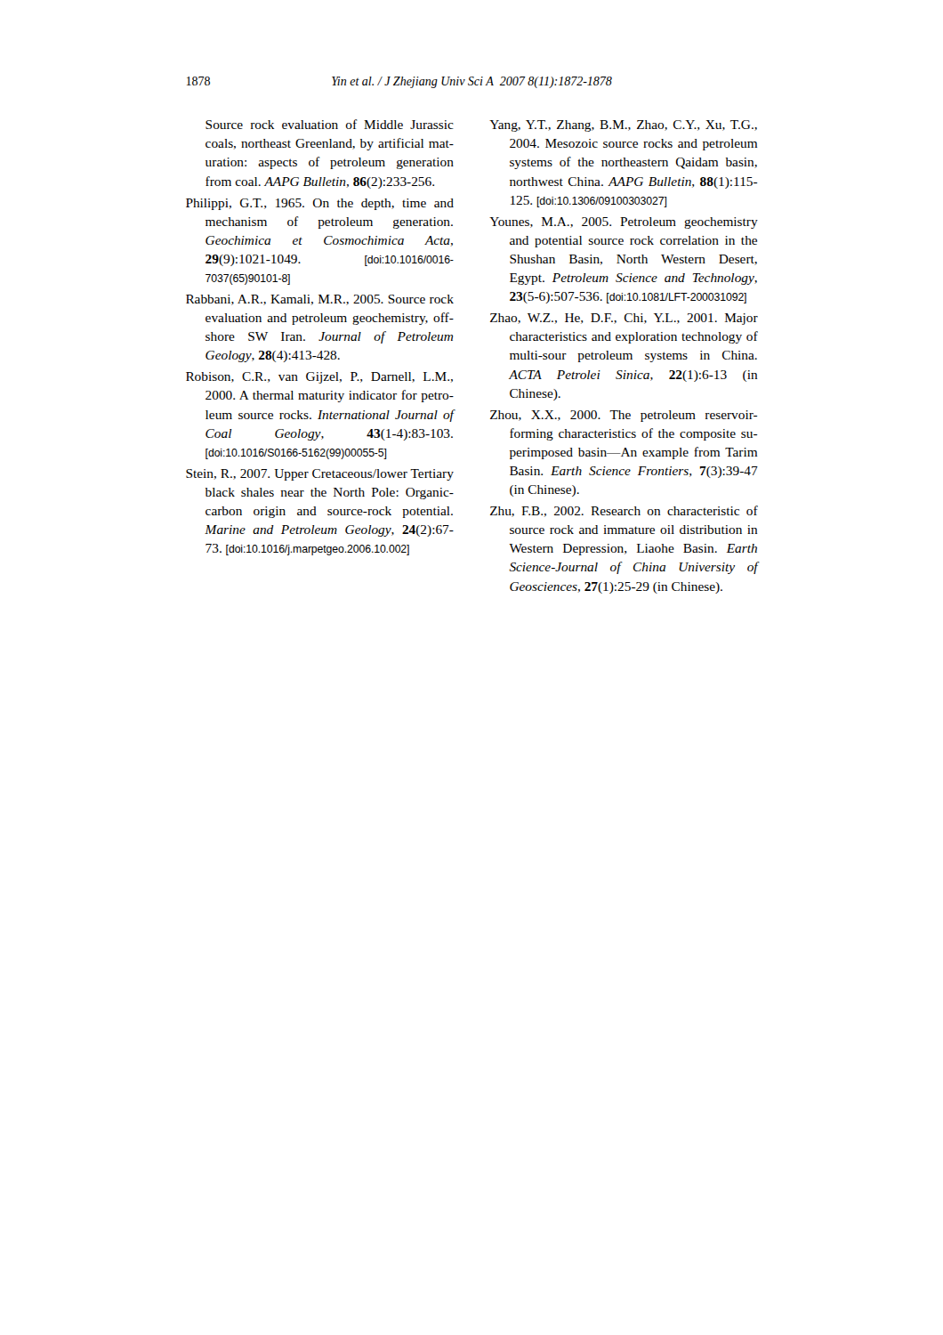1878 Yin et al. / J Zhejiang Univ Sci A 2007 8(11):1872-1878
Source rock evaluation of Middle Jurassic coals, northeast Greenland, by artificial maturation: aspects of petroleum generation from coal. AAPG Bulletin, 86(2):233-256.
Philippi, G.T., 1965. On the depth, time and mechanism of petroleum generation. Geochimica et Cosmochimica Acta, 29(9):1021-1049. [doi:10.1016/0016-7037(65)90101-8]
Rabbani, A.R., Kamali, M.R., 2005. Source rock evaluation and petroleum geochemistry, offshore SW Iran. Journal of Petroleum Geology, 28(4):413-428.
Robison, C.R., van Gijzel, P., Darnell, L.M., 2000. A thermal maturity indicator for petroleum source rocks. International Journal of Coal Geology, 43(1-4):83-103. [doi:10.1016/S0166-5162(99)00055-5]
Stein, R., 2007. Upper Cretaceous/lower Tertiary black shales near the North Pole: Organic-carbon origin and source-rock potential. Marine and Petroleum Geology, 24(2):67-73. [doi:10.1016/j.marpetgeo.2006.10.002]
Yang, Y.T., Zhang, B.M., Zhao, C.Y., Xu, T.G., 2004. Mesozoic source rocks and petroleum systems of the northeastern Qaidam basin, northwest China. AAPG Bulletin, 88(1):115-125. [doi:10.1306/09100303027]
Younes, M.A., 2005. Petroleum geochemistry and potential source rock correlation in the Shushan Basin, North Western Desert, Egypt. Petroleum Science and Technology, 23(5-6):507-536. [doi:10.1081/LFT-200031092]
Zhao, W.Z., He, D.F., Chi, Y.L., 2001. Major characteristics and exploration technology of multi-sour petroleum systems in China. ACTA Petrolei Sinica, 22(1):6-13 (in Chinese).
Zhou, X.X., 2000. The petroleum reservoir-forming characteristics of the composite superimposed basin—An example from Tarim Basin. Earth Science Frontiers, 7(3):39-47 (in Chinese).
Zhu, F.B., 2002. Research on characteristic of source rock and immature oil distribution in Western Depression, Liaohe Basin. Earth Science-Journal of China University of Geosciences, 27(1):25-29 (in Chinese).